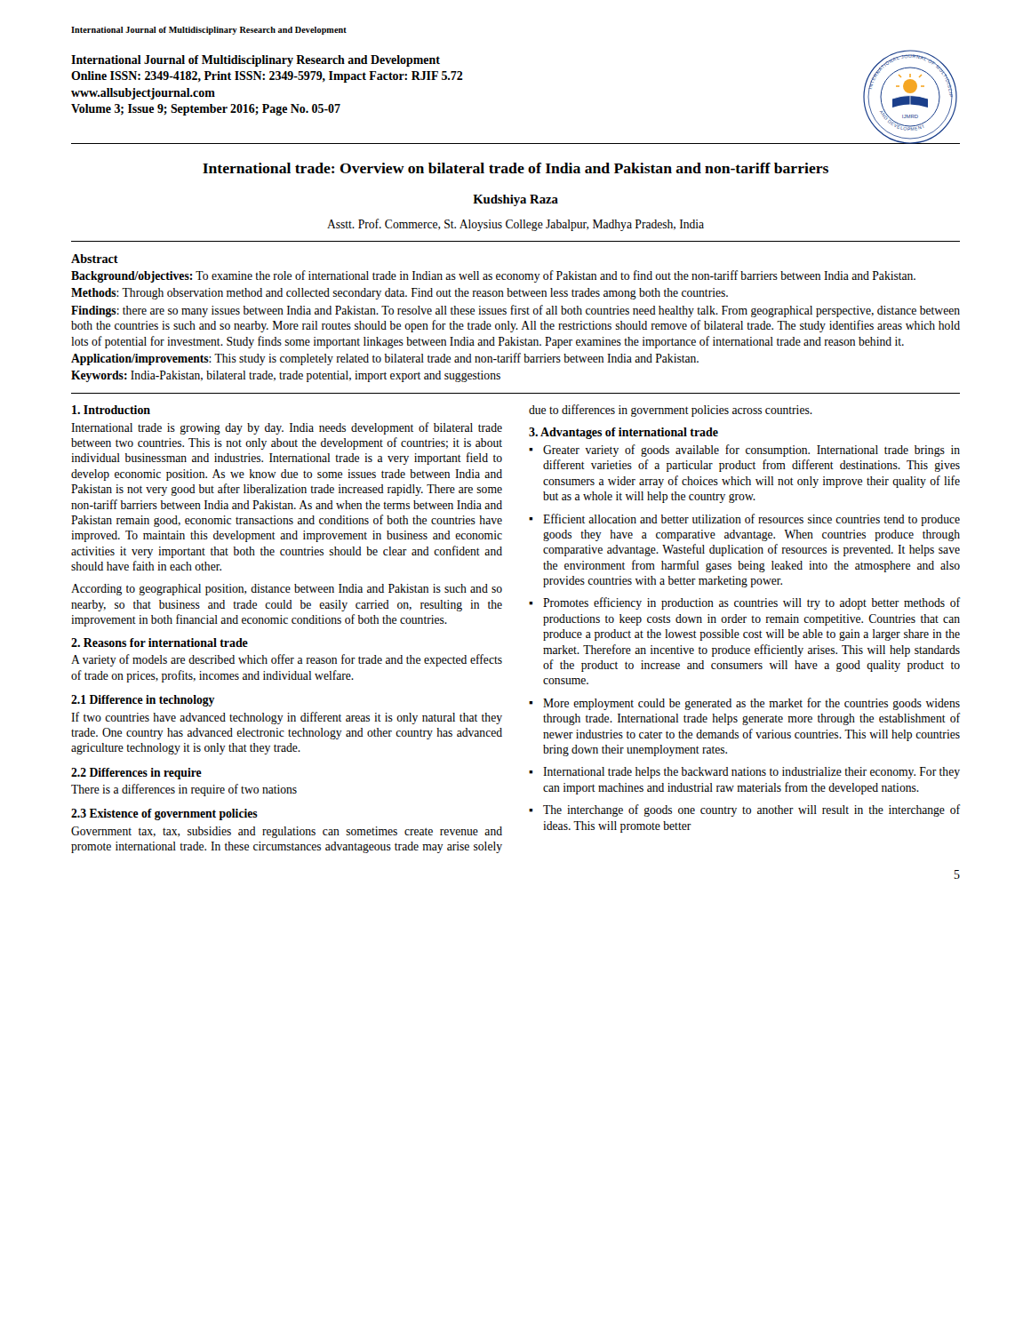International Journal of Multidisciplinary Research and Development
International Journal of Multidisciplinary Research and Development
Online ISSN: 2349-4182, Print ISSN: 2349-5979, Impact Factor: RJIF 5.72
www.allsubjectjournal.com
Volume 3; Issue 9; September 2016; Page No. 05-07
INTERNATIONAL JOURNAL OF MULTIDISCIPLINARY RESEARCH AND DEVELOPMENT IJMRD
International trade: Overview on bilateral trade of India and Pakistan and non-tariff barriers
Kudshiya Raza
Asstt. Prof. Commerce, St. Aloysius College Jabalpur, Madhya Pradesh, India
Abstract
Background/objectives: To examine the role of international trade in Indian as well as economy of Pakistan and to find out the non-tariff barriers between India and Pakistan.
Methods: Through observation method and collected secondary data. Find out the reason between less trades among both the countries.
Findings: there are so many issues between India and Pakistan. To resolve all these issues first of all both countries need healthy talk. From geographical perspective, distance between both the countries is such and so nearby. More rail routes should be open for the trade only. All the restrictions should remove of bilateral trade. The study identifies areas which hold lots of potential for investment. Study finds some important linkages between India and Pakistan. Paper examines the importance of international trade and reason behind it.
Application/improvements: This study is completely related to bilateral trade and non-tariff barriers between India and Pakistan.
Keywords: India-Pakistan, bilateral trade, trade potential, import export and suggestions
1. Introduction
International trade is growing day by day. India needs development of bilateral trade between two countries. This is not only about the development of countries; it is about individual businessman and industries. International trade is a very important field to develop economic position. As we know due to some issues trade between India and Pakistan is not very good but after liberalization trade increased rapidly. There are some non-tariff barriers between India and Pakistan. As and when the terms between India and Pakistan remain good, economic transactions and conditions of both the countries have improved. To maintain this development and improvement in business and economic activities it very important that both the countries should be clear and confident and should have faith in each other.
According to geographical position, distance between India and Pakistan is such and so nearby, so that business and trade could be easily carried on, resulting in the improvement in both financial and economic conditions of both the countries.
2. Reasons for international trade
A variety of models are described which offer a reason for trade and the expected effects of trade on prices, profits, incomes and individual welfare.
2.1 Difference in technology
If two countries have advanced technology in different areas it is only natural that they trade. One country has advanced electronic technology and other country has advanced agriculture technology it is only that they trade.
2.2 Differences in require
There is a differences in require of two nations
2.3 Existence of government policies
Government tax, tax, subsidies and regulations can sometimes create revenue and promote international trade. In these circumstances advantageous trade may arise solely due to differences in government policies across countries.
3. Advantages of international trade
Greater variety of goods available for consumption. International trade brings in different varieties of a particular product from different destinations. This gives consumers a wider array of choices which will not only improve their quality of life but as a whole it will help the country grow.
Efficient allocation and better utilization of resources since countries tend to produce goods they have a comparative advantage. When countries produce through comparative advantage. Wasteful duplication of resources is prevented. It helps save the environment from harmful gases being leaked into the atmosphere and also provides countries with a better marketing power.
Promotes efficiency in production as countries will try to adopt better methods of productions to keep costs down in order to remain competitive. Countries that can produce a product at the lowest possible cost will be able to gain a larger share in the market. Therefore an incentive to produce efficiently arises. This will help standards of the product to increase and consumers will have a good quality product to consume.
More employment could be generated as the market for the countries goods widens through trade. International trade helps generate more through the establishment of newer industries to cater to the demands of various countries. This will help countries bring down their unemployment rates.
International trade helps the backward nations to industrialize their economy. For they can import machines and industrial raw materials from the developed nations.
The interchange of goods one country to another will result in the interchange of ideas. This will promote better
5